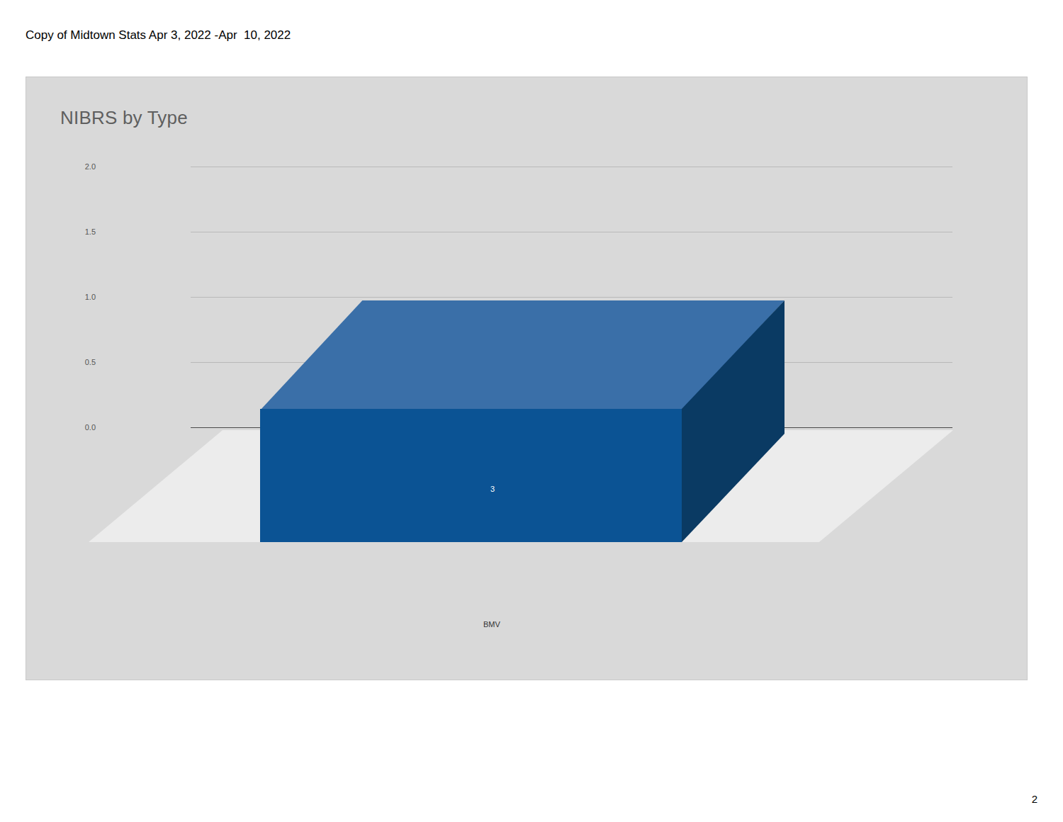Copy of Midtown Stats Apr 3, 2022 -Apr 10, 2022
NIBRS by Type
2.0
1.5
1.0
0.5
0.0
3
BMV
2